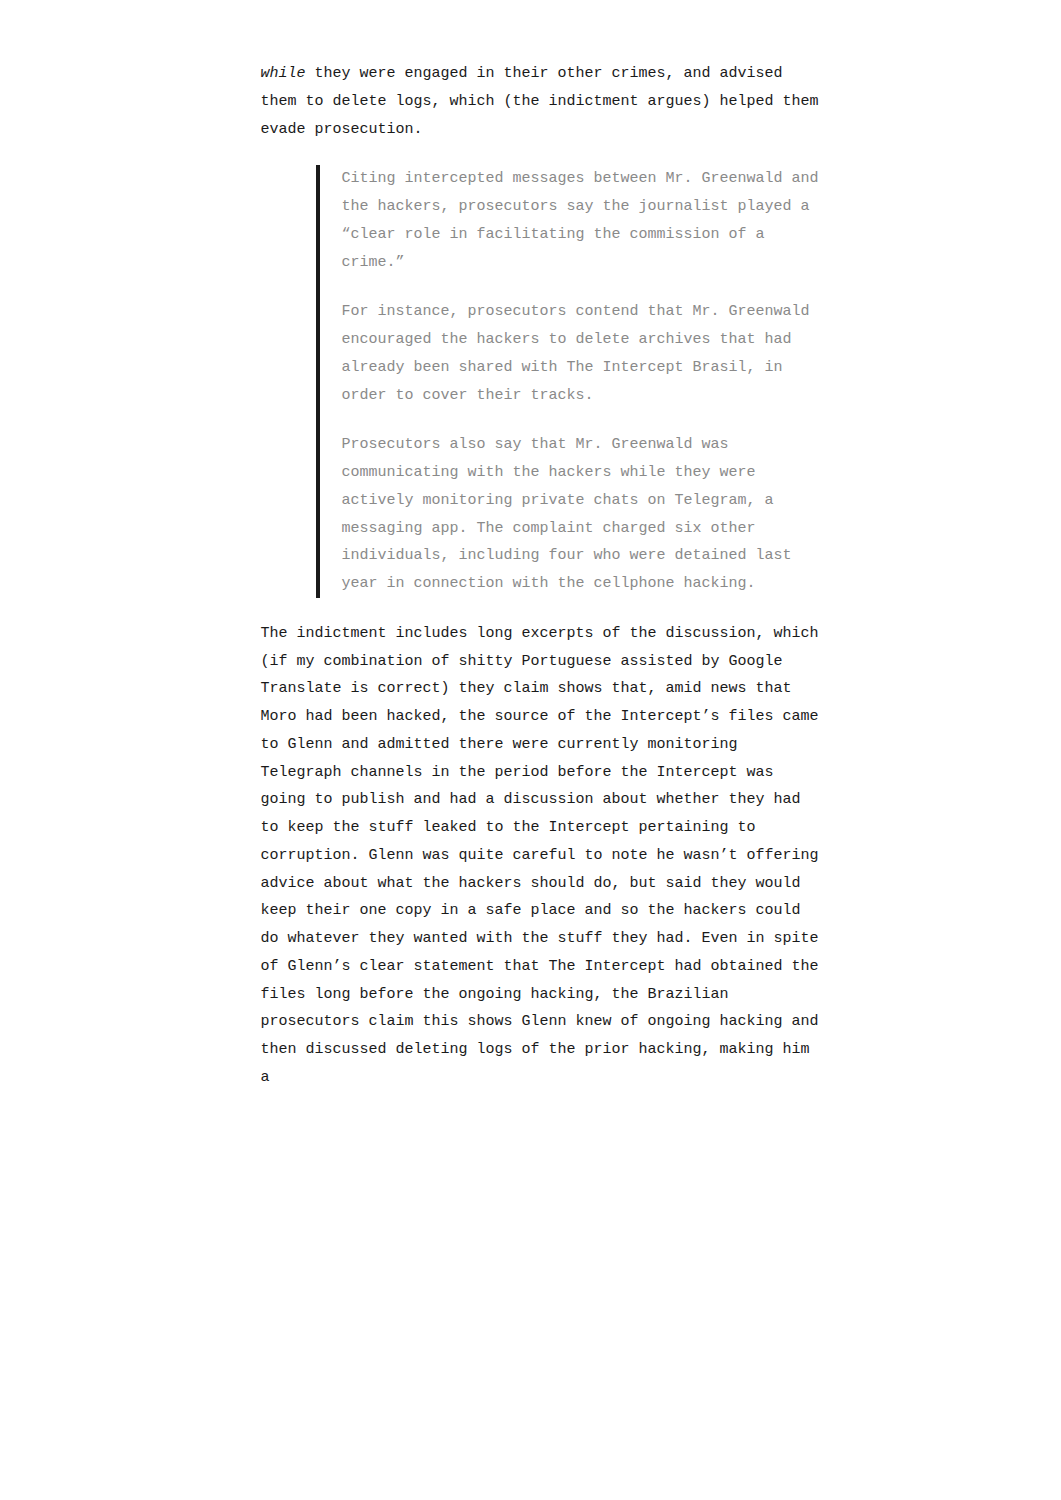while they were engaged in their other crimes, and advised them to delete logs, which (the indictment argues) helped them evade prosecution.
Citing intercepted messages between Mr. Greenwald and the hackers, prosecutors say the journalist played a “clear role in facilitating the commission of a crime.”
For instance, prosecutors contend that Mr. Greenwald encouraged the hackers to delete archives that had already been shared with The Intercept Brasil, in order to cover their tracks.
Prosecutors also say that Mr. Greenwald was communicating with the hackers while they were actively monitoring private chats on Telegram, a messaging app. The complaint charged six other individuals, including four who were detained last year in connection with the cellphone hacking.
The indictment includes long excerpts of the discussion, which (if my combination of shitty Portuguese assisted by Google Translate is correct) they claim shows that, amid news that Moro had been hacked, the source of the Intercept’s files came to Glenn and admitted there were currently monitoring Telegraph channels in the period before the Intercept was going to publish and had a discussion about whether they had to keep the stuff leaked to the Intercept pertaining to corruption. Glenn was quite careful to note he wasn’t offering advice about what the hackers should do, but said they would keep their one copy in a safe place and so the hackers could do whatever they wanted with the stuff they had. Even in spite of Glenn’s clear statement that The Intercept had obtained the files long before the ongoing hacking, the Brazilian prosecutors claim this shows Glenn knew of ongoing hacking and then discussed deleting logs of the prior hacking, making him a